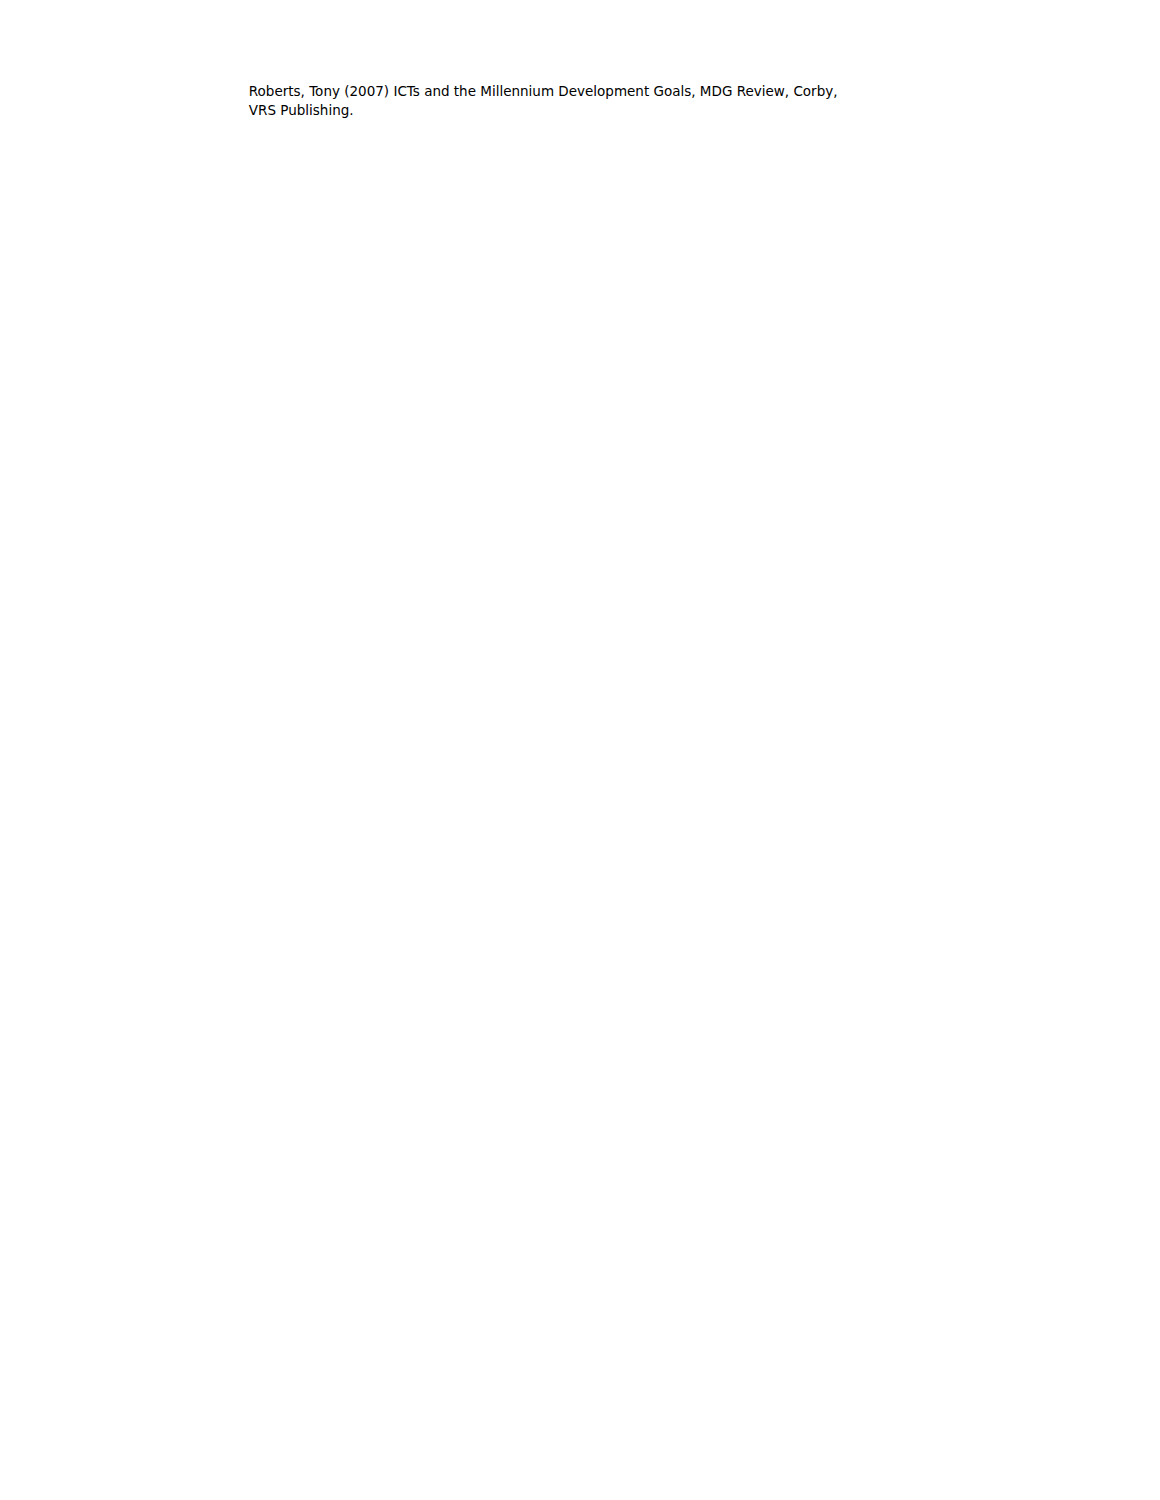Roberts, Tony (2007) ICTs and the Millennium Development Goals, MDG Review, Corby, VRS Publishing.